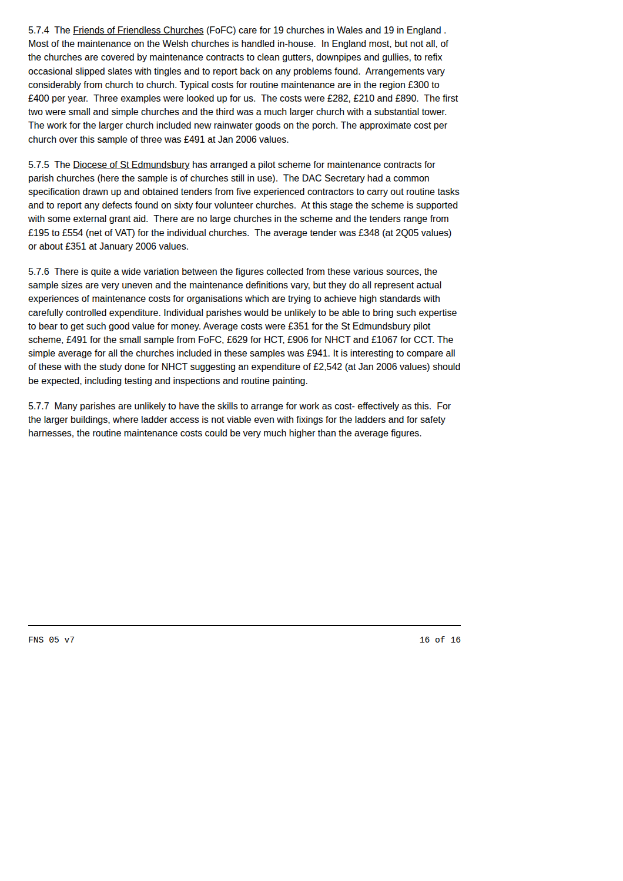5.7.4 The Friends of Friendless Churches (FoFC) care for 19 churches in Wales and 19 in England . Most of the maintenance on the Welsh churches is handled in-house. In England most, but not all, of the churches are covered by maintenance contracts to clean gutters, downpipes and gullies, to refix occasional slipped slates with tingles and to report back on any problems found. Arrangements vary considerably from church to church. Typical costs for routine maintenance are in the region £300 to £400 per year. Three examples were looked up for us. The costs were £282, £210 and £890. The first two were small and simple churches and the third was a much larger church with a substantial tower. The work for the larger church included new rainwater goods on the porch. The approximate cost per church over this sample of three was £491 at Jan 2006 values.
5.7.5 The Diocese of St Edmundsbury has arranged a pilot scheme for maintenance contracts for parish churches (here the sample is of churches still in use). The DAC Secretary had a common specification drawn up and obtained tenders from five experienced contractors to carry out routine tasks and to report any defects found on sixty four volunteer churches. At this stage the scheme is supported with some external grant aid. There are no large churches in the scheme and the tenders range from £195 to £554 (net of VAT) for the individual churches. The average tender was £348 (at 2Q05 values) or about £351 at January 2006 values.
5.7.6 There is quite a wide variation between the figures collected from these various sources, the sample sizes are very uneven and the maintenance definitions vary, but they do all represent actual experiences of maintenance costs for organisations which are trying to achieve high standards with carefully controlled expenditure. Individual parishes would be unlikely to be able to bring such expertise to bear to get such good value for money. Average costs were £351 for the St Edmundsbury pilot scheme, £491 for the small sample from FoFC, £629 for HCT, £906 for NHCT and £1067 for CCT. The simple average for all the churches included in these samples was £941. It is interesting to compare all of these with the study done for NHCT suggesting an expenditure of £2,542 (at Jan 2006 values) should be expected, including testing and inspections and routine painting.
5.7.7 Many parishes are unlikely to have the skills to arrange for work as cost- effectively as this. For the larger buildings, where ladder access is not viable even with fixings for the ladders and for safety harnesses, the routine maintenance costs could be very much higher than the average figures.
FNS 05 v7 16 of 16